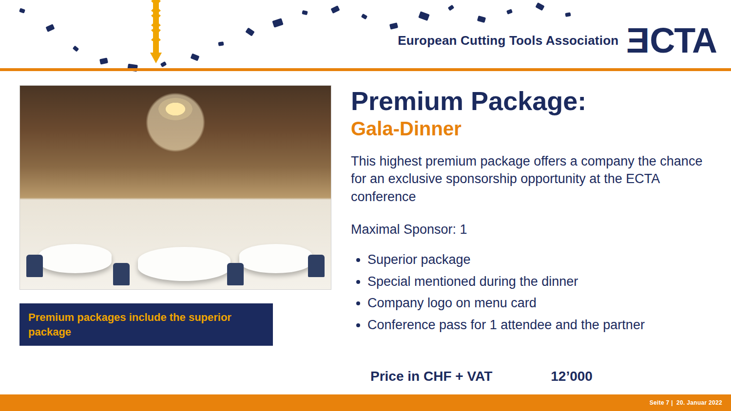European Cutting Tools Association
ECTA
Premium packages include the superior package
Premium Package:
Gala-Dinner
This highest premium package offers a company the chance for an exclusive sponsorship opportunity at the ECTA conference
Maximal Sponsor: 1
Superior package
Special mentioned during the dinner
Company logo on menu card
Conference pass for 1 attendee and the partner
Price in CHF + VAT 12’000
Seite 7 | 20. Januar 2022